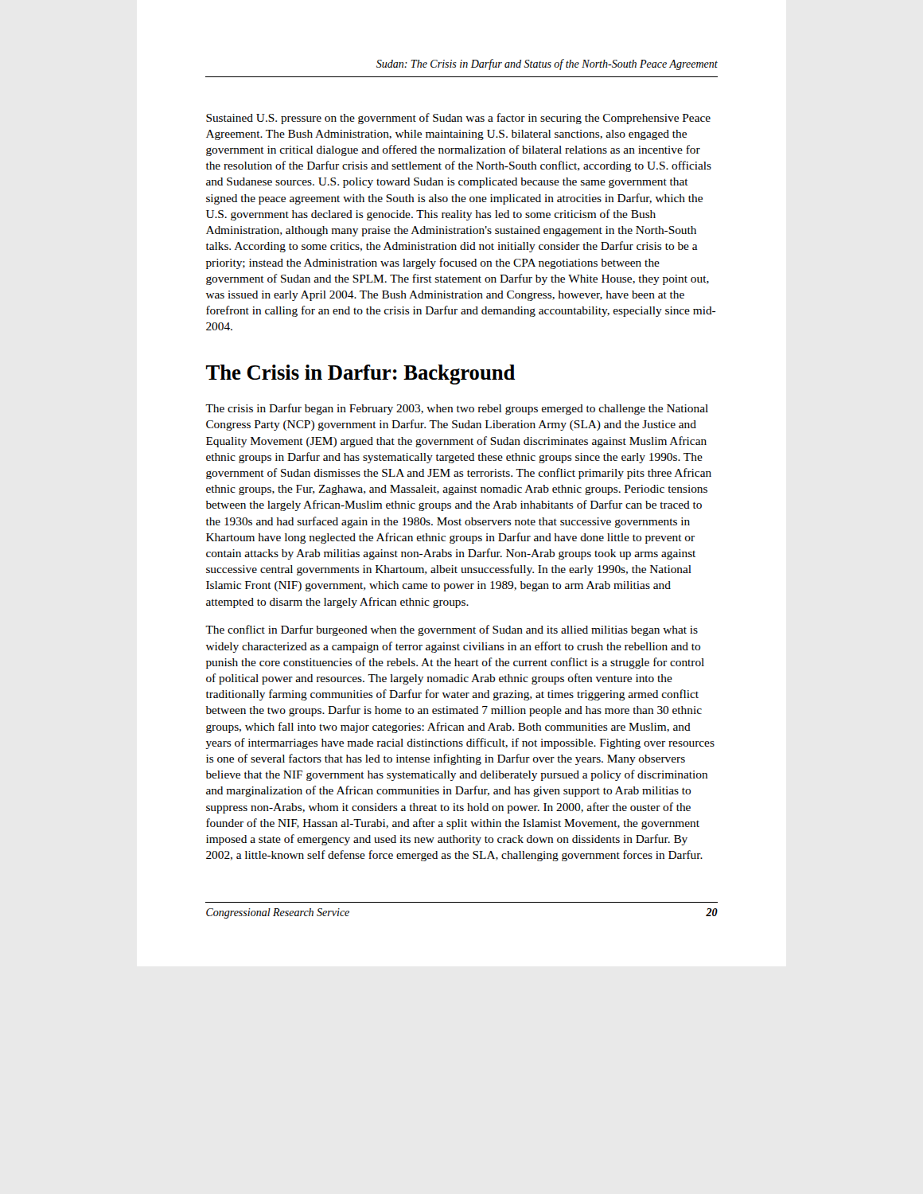Sudan: The Crisis in Darfur and Status of the North-South Peace Agreement
Sustained U.S. pressure on the government of Sudan was a factor in securing the Comprehensive Peace Agreement. The Bush Administration, while maintaining U.S. bilateral sanctions, also engaged the government in critical dialogue and offered the normalization of bilateral relations as an incentive for the resolution of the Darfur crisis and settlement of the North-South conflict, according to U.S. officials and Sudanese sources. U.S. policy toward Sudan is complicated because the same government that signed the peace agreement with the South is also the one implicated in atrocities in Darfur, which the U.S. government has declared is genocide. This reality has led to some criticism of the Bush Administration, although many praise the Administration's sustained engagement in the North-South talks. According to some critics, the Administration did not initially consider the Darfur crisis to be a priority; instead the Administration was largely focused on the CPA negotiations between the government of Sudan and the SPLM. The first statement on Darfur by the White House, they point out, was issued in early April 2004. The Bush Administration and Congress, however, have been at the forefront in calling for an end to the crisis in Darfur and demanding accountability, especially since mid-2004.
The Crisis in Darfur: Background
The crisis in Darfur began in February 2003, when two rebel groups emerged to challenge the National Congress Party (NCP) government in Darfur. The Sudan Liberation Army (SLA) and the Justice and Equality Movement (JEM) argued that the government of Sudan discriminates against Muslim African ethnic groups in Darfur and has systematically targeted these ethnic groups since the early 1990s. The government of Sudan dismisses the SLA and JEM as terrorists. The conflict primarily pits three African ethnic groups, the Fur, Zaghawa, and Massaleit, against nomadic Arab ethnic groups. Periodic tensions between the largely African-Muslim ethnic groups and the Arab inhabitants of Darfur can be traced to the 1930s and had surfaced again in the 1980s. Most observers note that successive governments in Khartoum have long neglected the African ethnic groups in Darfur and have done little to prevent or contain attacks by Arab militias against non-Arabs in Darfur. Non-Arab groups took up arms against successive central governments in Khartoum, albeit unsuccessfully. In the early 1990s, the National Islamic Front (NIF) government, which came to power in 1989, began to arm Arab militias and attempted to disarm the largely African ethnic groups.
The conflict in Darfur burgeoned when the government of Sudan and its allied militias began what is widely characterized as a campaign of terror against civilians in an effort to crush the rebellion and to punish the core constituencies of the rebels. At the heart of the current conflict is a struggle for control of political power and resources. The largely nomadic Arab ethnic groups often venture into the traditionally farming communities of Darfur for water and grazing, at times triggering armed conflict between the two groups. Darfur is home to an estimated 7 million people and has more than 30 ethnic groups, which fall into two major categories: African and Arab. Both communities are Muslim, and years of intermarriages have made racial distinctions difficult, if not impossible. Fighting over resources is one of several factors that has led to intense infighting in Darfur over the years. Many observers believe that the NIF government has systematically and deliberately pursued a policy of discrimination and marginalization of the African communities in Darfur, and has given support to Arab militias to suppress non-Arabs, whom it considers a threat to its hold on power. In 2000, after the ouster of the founder of the NIF, Hassan al-Turabi, and after a split within the Islamist Movement, the government imposed a state of emergency and used its new authority to crack down on dissidents in Darfur. By 2002, a little-known self defense force emerged as the SLA, challenging government forces in Darfur.
Congressional Research Service 20